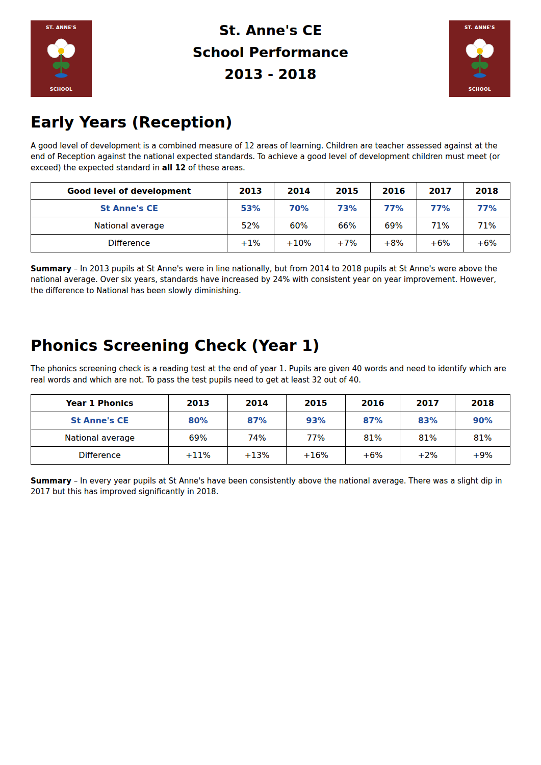ST. ANNE'S
SCHOOL
St. Anne's CE
School Performance
2013 - 2018
ST. ANNE'S
SCHOOL
Early Years (Reception)
A good level of development is a combined measure of 12 areas of learning. Children are teacher assessed against at the end of Reception against the national expected standards. To achieve a good level of development children must meet (or exceed) the expected standard in all 12 of these areas.
| Good level of development | 2013 | 2014 | 2015 | 2016 | 2017 | 2018 |
| --- | --- | --- | --- | --- | --- | --- |
| St Anne's CE | 53% | 70% | 73% | 77% | 77% | 77% |
| National average | 52% | 60% | 66% | 69% | 71% | 71% |
| Difference | +1% | +10% | +7% | +8% | +6% | +6% |
Summary – In 2013 pupils at St Anne's were in line nationally, but from 2014 to 2018 pupils at St Anne's were above the national average. Over six years, standards have increased by 24% with consistent year on year improvement. However, the difference to National has been slowly diminishing.
Phonics Screening Check (Year 1)
The phonics screening check is a reading test at the end of year 1. Pupils are given 40 words and need to identify which are real words and which are not. To pass the test pupils need to get at least 32 out of 40.
| Year 1 Phonics | 2013 | 2014 | 2015 | 2016 | 2017 | 2018 |
| --- | --- | --- | --- | --- | --- | --- |
| St Anne's CE | 80% | 87% | 93% | 87% | 83% | 90% |
| National average | 69% | 74% | 77% | 81% | 81% | 81% |
| Difference | +11% | +13% | +16% | +6% | +2% | +9% |
Summary – In every year pupils at St Anne's have been consistently above the national average. There was a slight dip in 2017 but this has improved significantly in 2018.